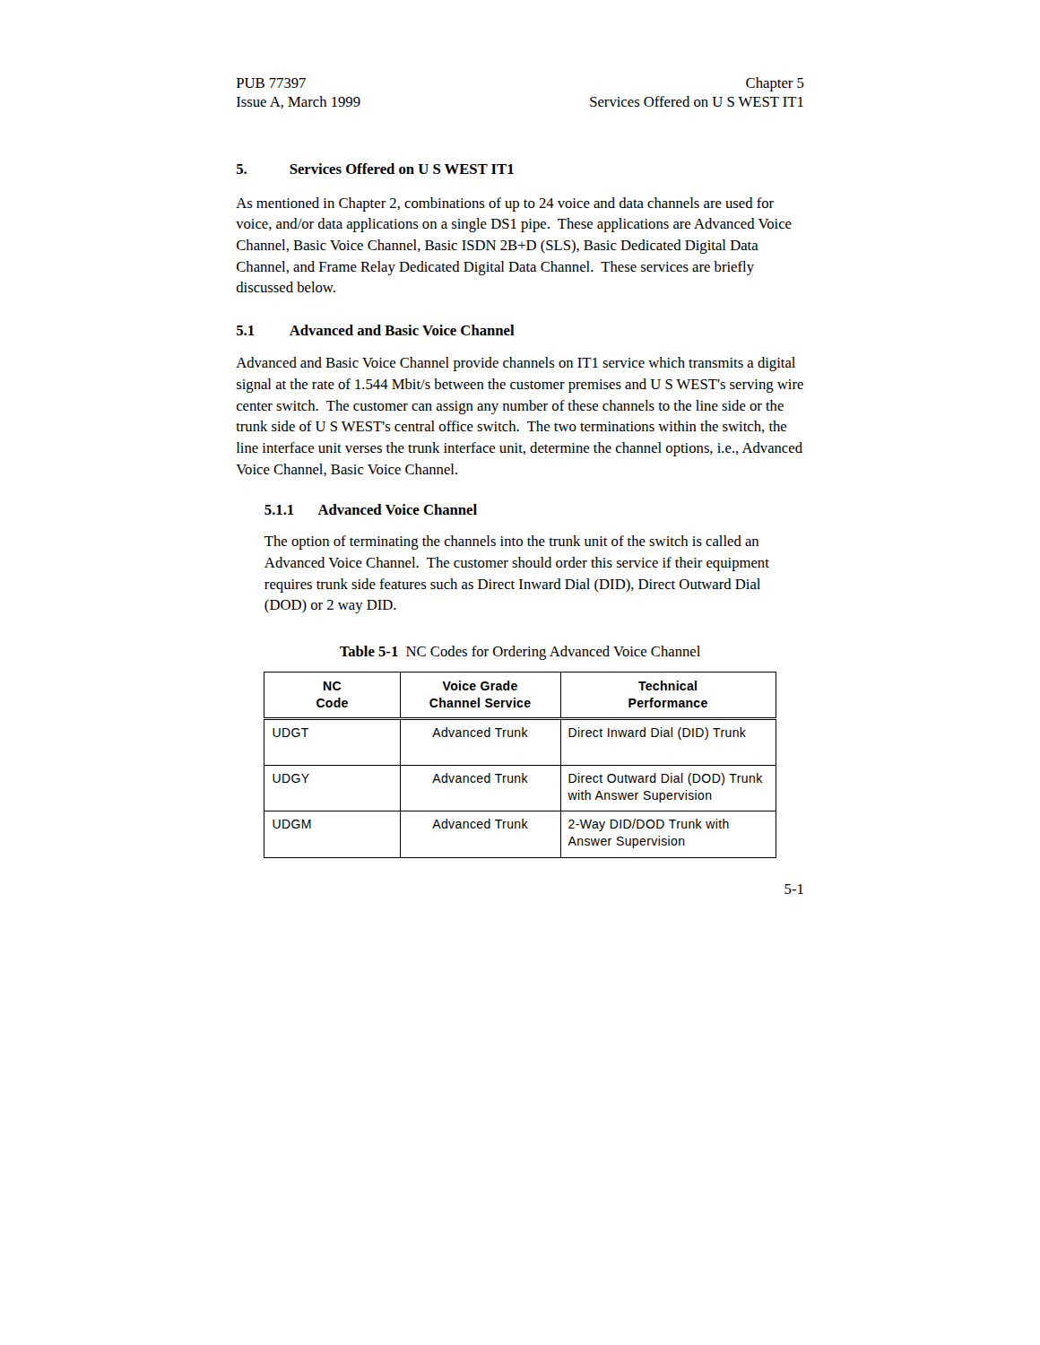| PUB 77397 | Chapter 5 |
| Issue A, March 1999 | Services Offered on U S WEST IT1 |
5. Services Offered on U S WEST IT1
As mentioned in Chapter 2, combinations of up to 24 voice and data channels are used for voice, and/or data applications on a single DS1 pipe. These applications are Advanced Voice Channel, Basic Voice Channel, Basic ISDN 2B+D (SLS), Basic Dedicated Digital Data Channel, and Frame Relay Dedicated Digital Data Channel. These services are briefly discussed below.
5.1 Advanced and Basic Voice Channel
Advanced and Basic Voice Channel provide channels on IT1 service which transmits a digital signal at the rate of 1.544 Mbit/s between the customer premises and U S WEST's serving wire center switch. The customer can assign any number of these channels to the line side or the trunk side of U S WEST's central office switch. The two terminations within the switch, the line interface unit verses the trunk interface unit, determine the channel options, i.e., Advanced Voice Channel, Basic Voice Channel.
5.1.1 Advanced Voice Channel
The option of terminating the channels into the trunk unit of the switch is called an Advanced Voice Channel. The customer should order this service if their equipment requires trunk side features such as Direct Inward Dial (DID), Direct Outward Dial (DOD) or 2 way DID.
Table 5-1 NC Codes for Ordering Advanced Voice Channel
| NC Code | Voice Grade Channel Service | Technical Performance |
| --- | --- | --- |
| UDGT | Advanced Trunk | Direct Inward Dial (DID) Trunk |
| UDGY | Advanced Trunk | Direct Outward Dial (DOD) Trunk with Answer Supervision |
| UDGM | Advanced Trunk | 2-Way DID/DOD Trunk with Answer Supervision |
5-1